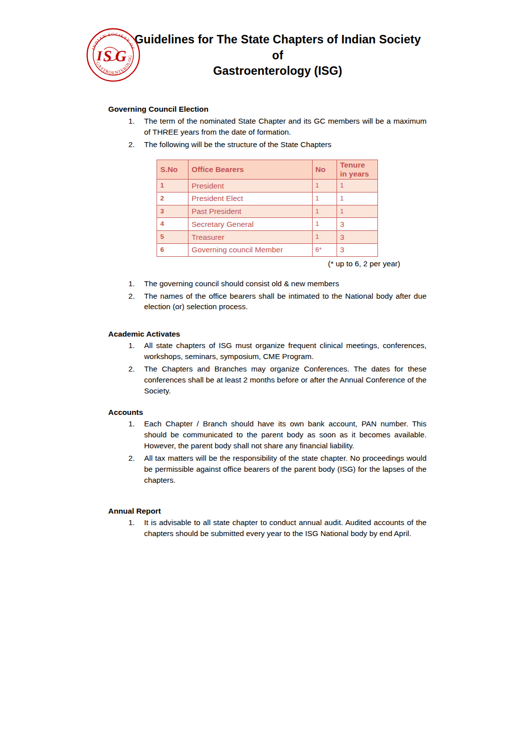INDIAN SOCIETY OF GASTROENTEROLOGY I S G
Guidelines for The State Chapters of Indian Society of
Gastroenterology (ISG)
Governing Council Election
The term of the nominated State Chapter and its GC members will be a maximum of THREE years from the date of formation.
The following will be the structure of the State Chapters
| S.No | Office Bearers | No | Tenure in years |
| --- | --- | --- | --- |
| 1 | President | 1 | 1 |
| 2 | President Elect | 1 | 1 |
| 3 | Past President | 1 | 1 |
| 4 | Secretary General | 1 | 3 |
| 5 | Treasurer | 1 | 3 |
| 6 | Governing council Member | 6* | 3 |
(* up to 6, 2 per year)
The governing council should consist old & new members
The names of the office bearers shall be intimated to the National body after due election (or) selection process.
Academic Activates
All state chapters of ISG must organize frequent clinical meetings, conferences, workshops, seminars, symposium, CME Program.
The Chapters and Branches may organize Conferences. The dates for these conferences shall be at least 2 months before or after the Annual Conference of the Society.
Accounts
Each Chapter / Branch should have its own bank account, PAN number. This should be communicated to the parent body as soon as it becomes available. However, the parent body shall not share any financial liability.
All tax matters will be the responsibility of the state chapter. No proceedings would be permissible against office bearers of the parent body (ISG) for the lapses of the chapters.
Annual Report
It is advisable to all state chapter to conduct annual audit. Audited accounts of the chapters should be submitted every year to the ISG National body by end April.